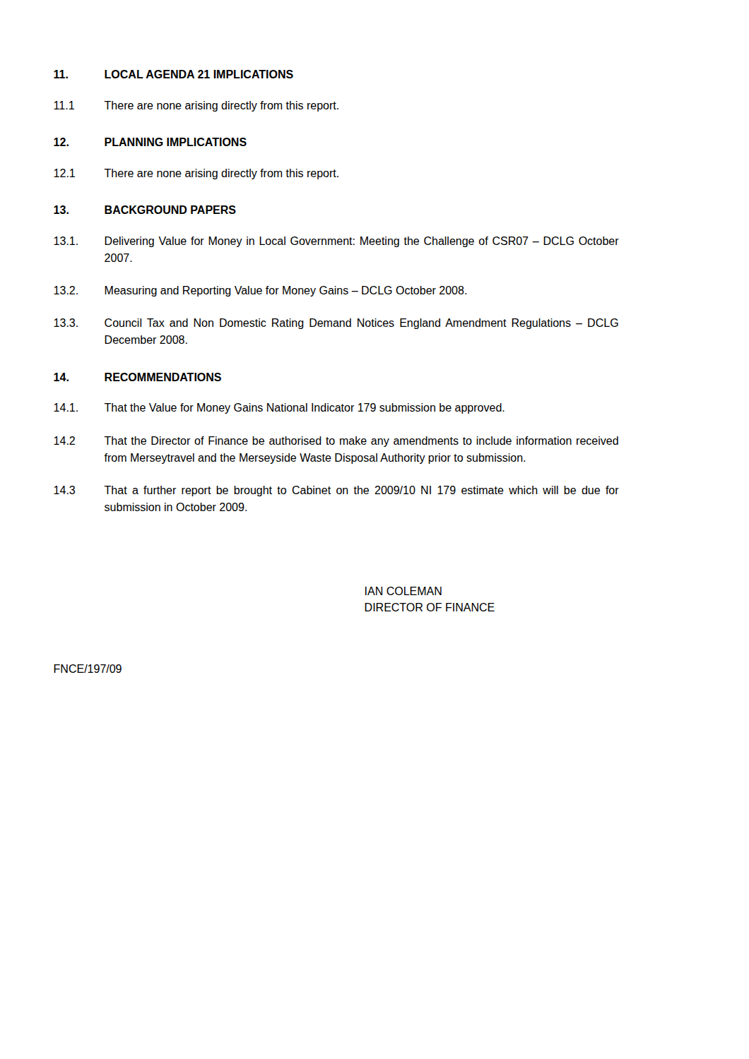11.
Local Agenda 21 Implications
11.1
There are none arising directly from this report.
12.
Planning Implications
12.1
There are none arising directly from this report.
13.
Background Papers
13.1.
Delivering Value for Money in Local Government: Meeting the Challenge of CSR07 – DCLG October 2007.
13.2.
Measuring and Reporting Value for Money Gains – DCLG October 2008.
13.3.
Council Tax and Non Domestic Rating Demand Notices England Amendment Regulations – DCLG December 2008.
14.
Recommendations
14.1.
That the Value for Money Gains National Indicator 179 submission be approved.
14.2
That the Director of Finance be authorised to make any amendments to include information received from Merseytravel and the Merseyside Waste Disposal Authority prior to submission.
14.3
That a further report be brought to Cabinet on the 2009/10 NI 179 estimate which will be due for submission in October 2009.
IAN COLEMAN
DIRECTOR OF FINANCE
FNCE/197/09